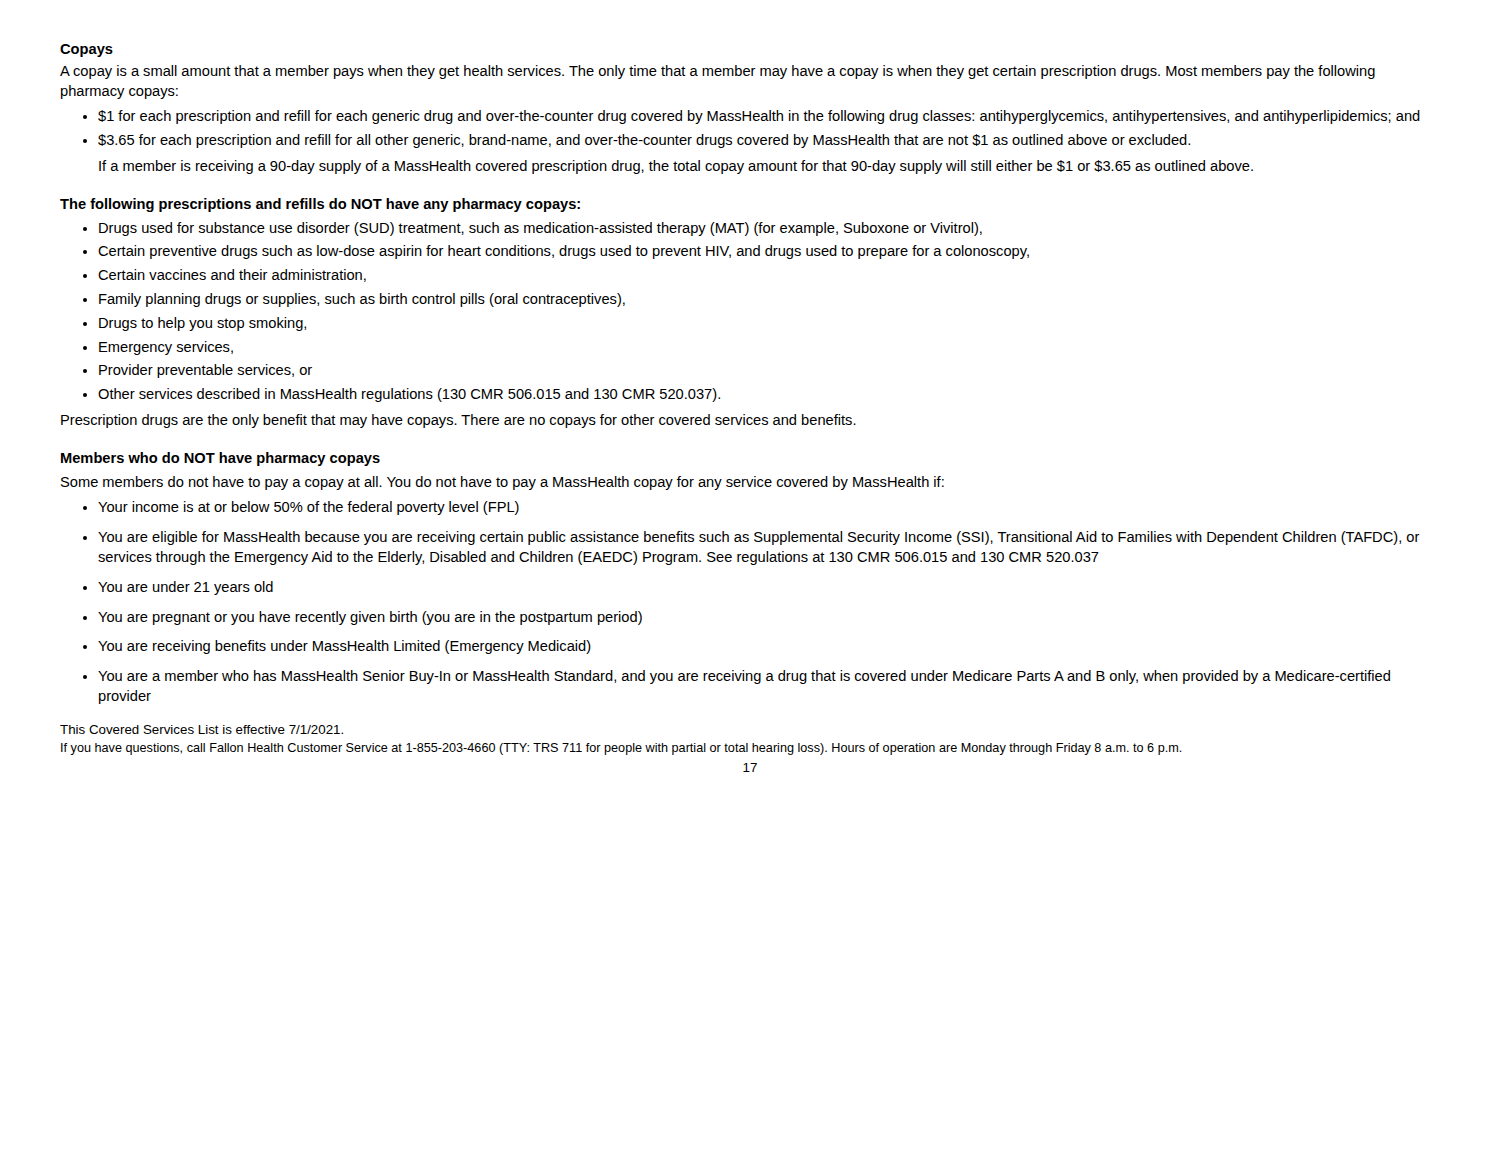Copays
A copay is a small amount that a member pays when they get health services. The only time that a member may have a copay is when they get certain prescription drugs. Most members pay the following pharmacy copays:
$1 for each prescription and refill for each generic drug and over-the-counter drug covered by MassHealth in the following drug classes: antihyperglycemics, antihypertensives, and antihyperlipidemics; and
$3.65 for each prescription and refill for all other generic, brand-name, and over-the-counter drugs covered by MassHealth that are not $1 as outlined above or excluded.
If a member is receiving a 90-day supply of a MassHealth covered prescription drug, the total copay amount for that 90-day supply will still either be $1 or $3.65 as outlined above.
The following prescriptions and refills do NOT have any pharmacy copays:
Drugs used for substance use disorder (SUD) treatment, such as medication-assisted therapy (MAT) (for example, Suboxone or Vivitrol),
Certain preventive drugs such as low-dose aspirin for heart conditions, drugs used to prevent HIV, and drugs used to prepare for a colonoscopy,
Certain vaccines and their administration,
Family planning drugs or supplies, such as birth control pills (oral contraceptives),
Drugs to help you stop smoking,
Emergency services,
Provider preventable services, or
Other services described in MassHealth regulations (130 CMR 506.015 and 130 CMR 520.037).
Prescription drugs are the only benefit that may have copays. There are no copays for other covered services and benefits.
Members who do NOT have pharmacy copays
Some members do not have to pay a copay at all. You do not have to pay a MassHealth copay for any service covered by MassHealth if:
Your income is at or below 50% of the federal poverty level (FPL)
You are eligible for MassHealth because you are receiving certain public assistance benefits such as Supplemental Security Income (SSI), Transitional Aid to Families with Dependent Children (TAFDC), or services through the Emergency Aid to the Elderly, Disabled and Children (EAEDC) Program. See regulations at 130 CMR 506.015 and 130 CMR 520.037
You are under 21 years old
You are pregnant or you have recently given birth (you are in the postpartum period)
You are receiving benefits under MassHealth Limited (Emergency Medicaid)
You are a member who has MassHealth Senior Buy-In or MassHealth Standard, and you are receiving a drug that is covered under Medicare Parts A and B only, when provided by a Medicare-certified provider
This Covered Services List is effective 7/1/2021.
If you have questions, call Fallon Health Customer Service at 1-855-203-4660 (TTY: TRS 711 for people with partial or total hearing loss). Hours of operation are Monday through Friday 8 a.m. to 6 p.m.
17